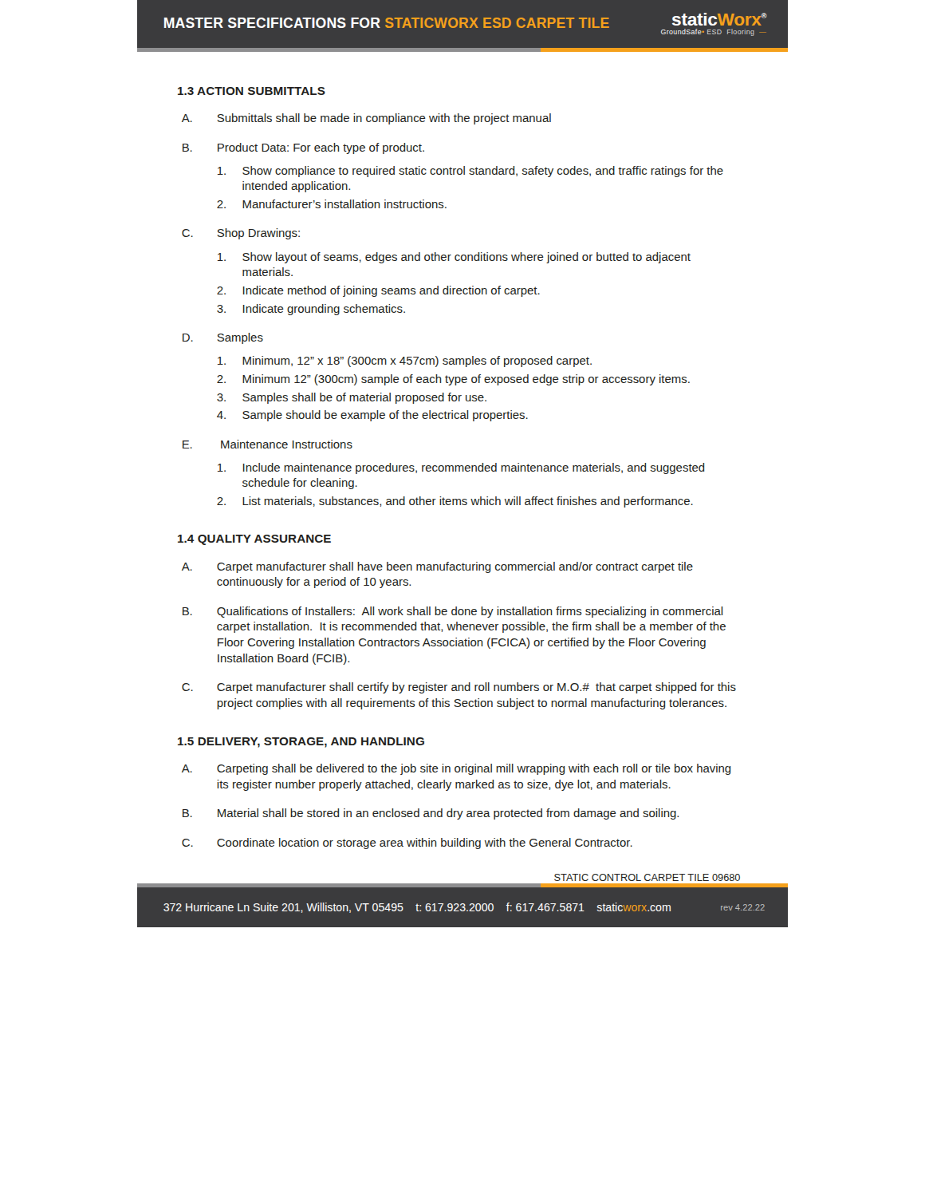MASTER SPECIFICATIONS FOR STATICWORX ESD CARPET TILE
static Worx®
GroundSafe• ESD Flooring —
1.3 ACTION SUBMITTALS
A. Submittals shall be made in compliance with the project manual
B. Product Data: For each type of product.
1. Show compliance to required static control standard, safety codes, and traffic ratings for the intended application.
2. Manufacturer’s installation instructions.
C. Shop Drawings:
1. Show layout of seams, edges and other conditions where joined or butted to adjacent materials.
2. Indicate method of joining seams and direction of carpet.
3. Indicate grounding schematics.
D. Samples
1. Minimum, 12” x 18” (300cm x 457cm) samples of proposed carpet.
2. Minimum 12” (300cm) sample of each type of exposed edge strip or accessory items.
3. Samples shall be of material proposed for use.
4. Sample should be example of the electrical properties.
E. Maintenance Instructions
1. Include maintenance procedures, recommended maintenance materials, and suggested schedule for cleaning.
2. List materials, substances, and other items which will affect finishes and performance.
1.4 QUALITY ASSURANCE
A. Carpet manufacturer shall have been manufacturing commercial and/or contract carpet tile continuously for a period of 10 years.
B. Qualifications of Installers: All work shall be done by installation firms specializing in commercial carpet installation. It is recommended that, whenever possible, the firm shall be a member of the Floor Covering Installation Contractors Association (FCICA) or certified by the Floor Covering Installation Board (FCIB).
C. Carpet manufacturer shall certify by register and roll numbers or M.O.# that carpet shipped for this project complies with all requirements of this Section subject to normal manufacturing tolerances.
1.5 DELIVERY, STORAGE, AND HANDLING
A. Carpeting shall be delivered to the job site in original mill wrapping with each roll or tile box having its register number properly attached, clearly marked as to size, dye lot, and materials.
B. Material shall be stored in an enclosed and dry area protected from damage and soiling.
C. Coordinate location or storage area within building with the General Contractor.
STATIC CONTROL CARPET TILE 09680
372 Hurricane Ln Suite 201, Williston, VT 05495 t: 617.923.2000 f: 617.467.5871 static worx.com
rev 4.22.22